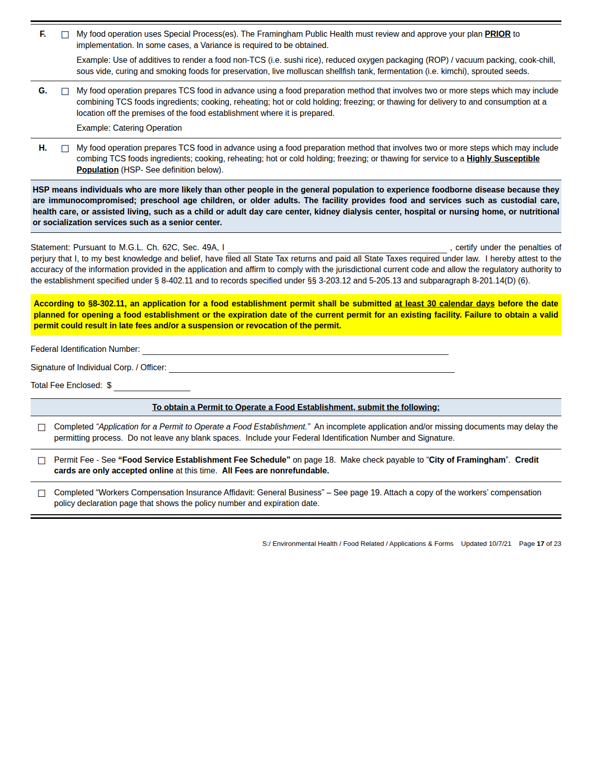| F. | ☐ | My food operation uses Special Process(es). The Framingham Public Health must review and approve your plan PRIOR to implementation. In some cases, a Variance is required to be obtained. Example: Use of additives to render a food non-TCS (i.e. sushi rice), reduced oxygen packaging (ROP) / vacuum packing, cook-chill, sous vide, curing and smoking foods for preservation, live molluscan shellfish tank, fermentation (i.e. kimchi), sprouted seeds. |
| G. | ☐ | My food operation prepares TCS food in advance using a food preparation method that involves two or more steps which may include combining TCS foods ingredients; cooking, reheating; hot or cold holding; freezing; or thawing for delivery to and consumption at a location off the premises of the food establishment where it is prepared. Example: Catering Operation |
| H. | ☐ | My food operation prepares TCS food in advance using a food preparation method that involves two or more steps which may include combing TCS foods ingredients; cooking, reheating; hot or cold holding; freezing; or thawing for service to a Highly Susceptible Population (HSP- See definition below). |
| HSP means individuals who are more likely than other people in the general population to experience foodborne disease because they are immunocompromised; preschool age children, or older adults. The facility provides food and services such as custodial care, health care, or assisted living, such as a child or adult day care center, kidney dialysis center, hospital or nursing home, or nutritional or socialization services such as a senior center. |
Statement: Pursuant to M.G.L. Ch. 62C, Sec. 49A, I , certify under the penalties of perjury that I, to my best knowledge and belief, have filed all State Tax returns and paid all State Taxes required under law. I hereby attest to the accuracy of the information provided in the application and affirm to comply with the jurisdictional current code and allow the regulatory authority to the establishment specified under § 8-402.11 and to records specified under §§ 3-203.12 and 5-205.13 and subparagraph 8-201.14(D) (6).
According to §8-302.11, an application for a food establishment permit shall be submitted at least 30 calendar days before the date planned for opening a food establishment or the expiration date of the current permit for an existing facility. Failure to obtain a valid permit could result in late fees and/or a suspension or revocation of the permit.
Federal Identification Number:
Signature of Individual Corp. / Officer:
Total Fee Enclosed: $
To obtain a Permit to Operate a Food Establishment, submit the following:
| ☐ | Completed “Application for a Permit to Operate a Food Establishment.” An incomplete application and/or missing documents may delay the permitting process. Do not leave any blank spaces. Include your Federal Identification Number and Signature. |
| ☐ | Permit Fee - See “Food Service Establishment Fee Schedule” on page 18. Make check payable to “ City of Framingham ”. Credit cards are only accepted online at this time. All Fees are nonrefundable. |
| ☐ | Completed “Workers Compensation Insurance Affidavit: General Business” – See page 19. Attach a copy of the workers’ compensation policy declaration page that shows the policy number and expiration date. |
S:/ Environmental Health / Food Related / Applications & Forms Updated 10/7/21 Page 17 of 23